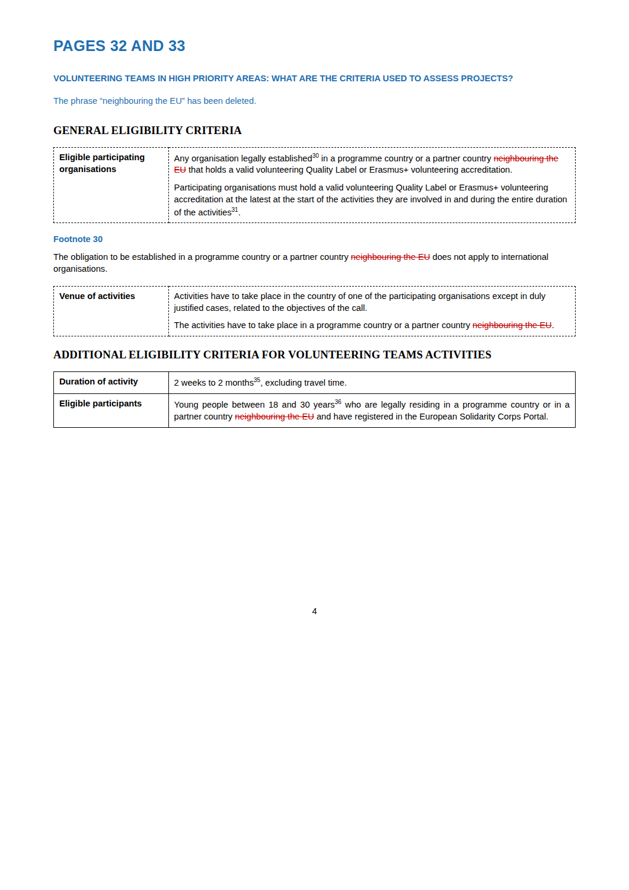PAGES 32 AND 33
VOLUNTEERING TEAMS IN HIGH PRIORITY AREAS: WHAT ARE THE CRITERIA USED TO ASSESS PROJECTS?
The phrase “neighbouring the EU” has been deleted.
GENERAL ELIGIBILITY CRITERIA
| Eligible participating organisations | Any organisation legally established 30 in a programme country or a partner country neighbouring the EU that holds a valid volunteering Quality Label or Erasmus+ volunteering accreditation. Participating organisations must hold a valid volunteering Quality Label or Erasmus+ volunteering accreditation at the latest at the start of the activities they are involved in and during the entire duration of the activities 31 . |
Footnote 30
The obligation to be established in a programme country or a partner country neighbouring the EU does not apply to international organisations.
| Venue of activities | Activities have to take place in the country of one of the participating organisations except in duly justified cases, related to the objectives of the call. The activities have to take place in a programme country or a partner country neighbouring the EU . |
ADDITIONAL ELIGIBILITY CRITERIA FOR VOLUNTEERING TEAMS ACTIVITIES
| Duration of activity | 2 weeks to 2 months 35 , excluding travel time. |
| Eligible participants | Young people between 18 and 30 years 36 who are legally residing in a programme country or in a partner country neighbouring the EU and have registered in the European Solidarity Corps Portal. |
4